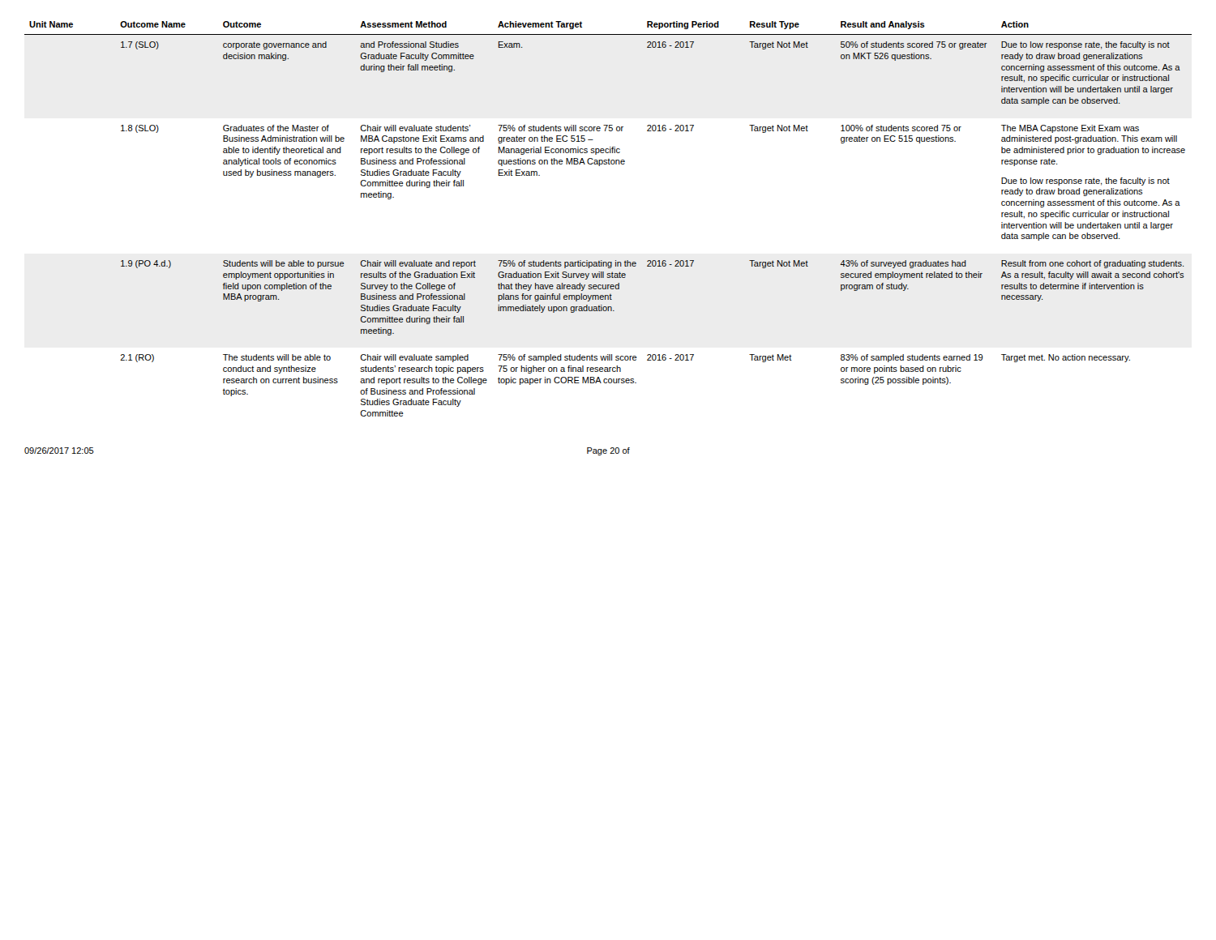| Unit Name | Outcome Name | Outcome | Assessment Method | Achievement Target | Reporting Period | Result Type | Result and Analysis | Action |
| --- | --- | --- | --- | --- | --- | --- | --- | --- |
| | 1.7 (SLO) | corporate governance and decision making. | and Professional Studies Graduate Faculty Committee during their fall meeting. | Exam. | 2016 - 2017 | Target Not Met | 50% of students scored 75 or greater on MKT 526 questions. | Due to low response rate, the faculty is not ready to draw broad generalizations concerning assessment of this outcome. As a result, no specific curricular or instructional intervention will be undertaken until a larger data sample can be observed. |
| | 1.8 (SLO) | Graduates of the Master of Business Administration will be able to identify theoretical and analytical tools of economics used by business managers. | Chair will evaluate students’ MBA Capstone Exit Exams and report results to the College of Business and Professional Studies Graduate Faculty Committee during their fall meeting. | 75% of students will score 75 or greater on the EC 515 – Managerial Economics specific questions on the MBA Capstone Exit Exam. | 2016 - 2017 | Target Not Met | 100% of students scored 75 or greater on EC 515 questions. | The MBA Capstone Exit Exam was administered post-graduation. This exam will be administered prior to graduation to increase response rate. Due to low response rate, the faculty is not ready to draw broad generalizations concerning assessment of this outcome. As a result, no specific curricular or instructional intervention will be undertaken until a larger data sample can be observed. |
| | 1.9 (PO 4.d.) | Students will be able to pursue employment opportunities in field upon completion of the MBA program. | Chair will evaluate and report results of the Graduation Exit Survey to the College of Business and Professional Studies Graduate Faculty Committee during their fall meeting. | 75% of students participating in the Graduation Exit Survey will state that they have already secured plans for gainful employment immediately upon graduation. | 2016 - 2017 | Target Not Met | 43% of surveyed graduates had secured employment related to their program of study. | Result from one cohort of graduating students. As a result, faculty will await a second cohort's results to determine if intervention is necessary. |
| | 2.1 (RO) | The students will be able to conduct and synthesize research on current business topics. | Chair will evaluate sampled students’ research topic papers and report results to the College of Business and Professional Studies Graduate Faculty Committee | 75% of sampled students will score 75 or higher on a final research topic paper in CORE MBA courses. | 2016 - 2017 | Target Met | 83% of sampled students earned 19 or more points based on rubric scoring (25 possible points). | Target met. No action necessary. |
09/26/2017 12:05
Page 20 of